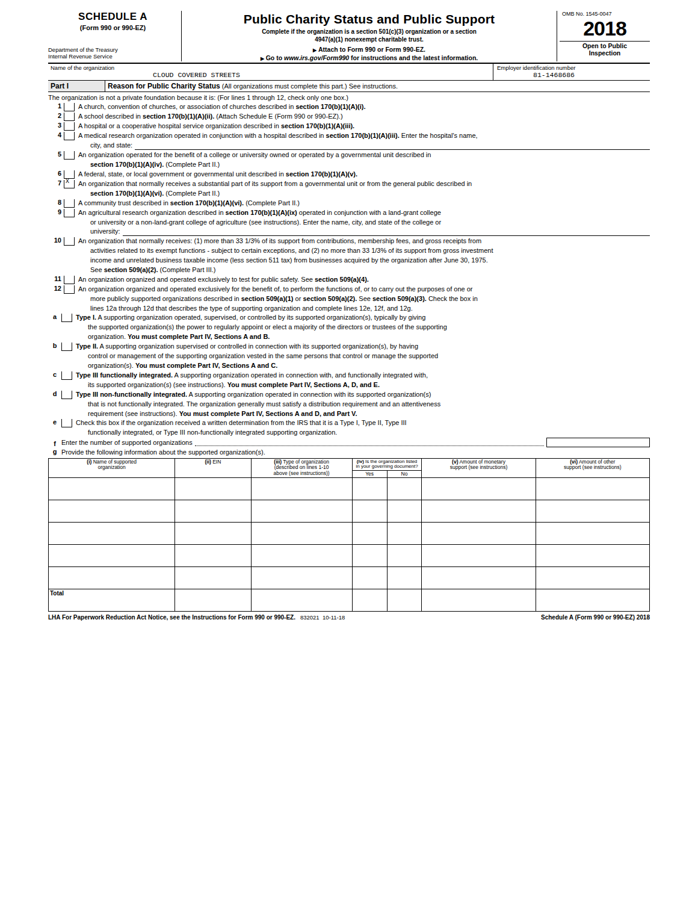SCHEDULE A
(Form 990 or 990-EZ)
Department of the Treasury
Internal Revenue Service
Public Charity Status and Public Support
Complete if the organization is a section 501(c)(3) organization or a section
4947(a)(1) nonexempt charitable trust.
Attach to Form 990 or Form 990-EZ.
Go to www.irs.gov/Form990 for instructions and the latest information.
OMB No. 1545-0047
2018
Open to Public
Inspection
Name of the organization
CLOUD COVERED STREETS
Employer identification number
81-1468686
Part I
Reason for Public Charity Status (All organizations must complete this part.) See instructions.
The organization is not a private foundation because it is: (For lines 1 through 12, check only one box.)
1
A church, convention of churches, or association of churches described in section 170(b)(1)(A)(i).
2
A school described in section 170(b)(1)(A)(ii). (Attach Schedule E (Form 990 or 990-EZ).)
3
A hospital or a cooperative hospital service organization described in section 170(b)(1)(A)(iii).
4
A medical research organization operated in conjunction with a hospital described in section 170(b)(1)(A)(iii). Enter the hospital's name,
city, and state:
5
An organization operated for the benefit of a college or university owned or operated by a governmental unit described in
section 170(b)(1)(A)(iv). (Complete Part II.)
6
A federal, state, or local government or governmental unit described in section 170(b)(1)(A)(v).
7
An organization that normally receives a substantial part of its support from a governmental unit or from the general public described in
section 170(b)(1)(A)(vi). (Complete Part II.)
8
A community trust described in section 170(b)(1)(A)(vi). (Complete Part II.)
9
An agricultural research organization described in section 170(b)(1)(A)(ix) operated in conjunction with a land-grant college
or university or a non-land-grant college of agriculture (see instructions). Enter the name, city, and state of the college or
university:
10
An organization that normally receives: (1) more than 33 1/3% of its support from contributions, membership fees, and gross receipts from
activities related to its exempt functions - subject to certain exceptions, and (2) no more than 33 1/3% of its support from gross investment
income and unrelated business taxable income (less section 511 tax) from businesses acquired by the organization after June 30, 1975.
See section 509(a)(2). (Complete Part III.)
11
An organization organized and operated exclusively to test for public safety. See section 509(a)(4).
12
An organization organized and operated exclusively for the benefit of, to perform the functions of, or to carry out the purposes of one or
more publicly supported organizations described in section 509(a)(1) or section 509(a)(2). See section 509(a)(3). Check the box in
lines 12a through 12d that describes the type of supporting organization and complete lines 12e, 12f, and 12g.
a
Type I. A supporting organization operated, supervised, or controlled by its supported organization(s), typically by giving
the supported organization(s) the power to regularly appoint or elect a majority of the directors or trustees of the supporting
organization. You must complete Part IV, Sections A and B.
b
Type II. A supporting organization supervised or controlled in connection with its supported organization(s), by having
control or management of the supporting organization vested in the same persons that control or manage the supported
organization(s). You must complete Part IV, Sections A and C.
c
Type III functionally integrated. A supporting organization operated in connection with, and functionally integrated with,
its supported organization(s) (see instructions). You must complete Part IV, Sections A, D, and E.
d
Type III non-functionally integrated. A supporting organization operated in connection with its supported organization(s)
that is not functionally integrated. The organization generally must satisfy a distribution requirement and an attentiveness
requirement (see instructions). You must complete Part IV, Sections A and D, and Part V.
e
Check this box if the organization received a written determination from the IRS that it is a Type I, Type II, Type III
functionally integrated, or Type III non-functionally integrated supporting organization.
f
Enter the number of supported organizations
g
Provide the following information about the supported organization(s).
| (i) Name of supported organization | (ii) EIN | (iii) Type of organization (described on lines 1-10 above (see instructions)) | (iv) Is the organization listed in your governing document? Yes No | (v) Amount of monetary support (see instructions) | (vi) Amount of other support (see instructions) |
| --- | --- | --- | --- | --- | --- |
| Total | | | | | | |
LHA For Paperwork Reduction Act Notice, see the Instructions for Form 990 or 990-EZ. 832021 10-11-18
Schedule A (Form 990 or 990-EZ) 2018